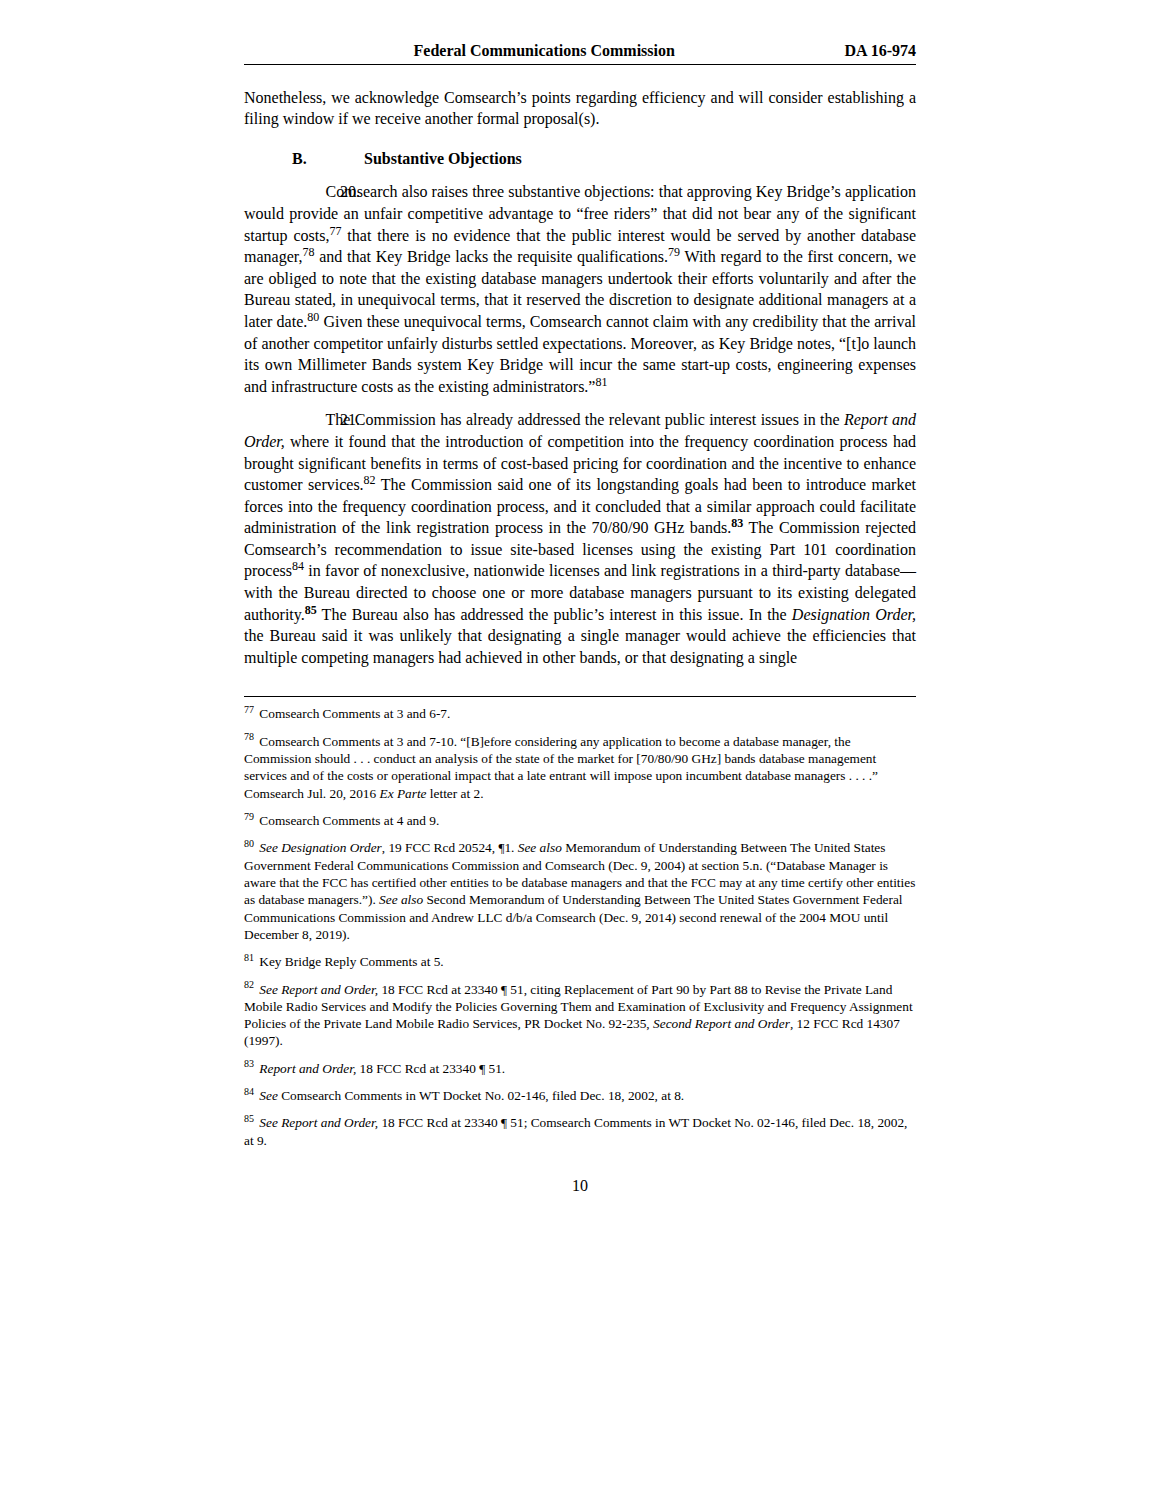Federal Communications Commission DA 16-974
Nonetheless, we acknowledge Comsearch’s points regarding efficiency and will consider establishing a filing window if we receive another formal proposal(s).
B. Substantive Objections
20. Comsearch also raises three substantive objections: that approving Key Bridge’s application would provide an unfair competitive advantage to “free riders” that did not bear any of the significant startup costs,77 that there is no evidence that the public interest would be served by another database manager,78 and that Key Bridge lacks the requisite qualifications.79 With regard to the first concern, we are obliged to note that the existing database managers undertook their efforts voluntarily and after the Bureau stated, in unequivocal terms, that it reserved the discretion to designate additional managers at a later date.80 Given these unequivocal terms, Comsearch cannot claim with any credibility that the arrival of another competitor unfairly disturbs settled expectations. Moreover, as Key Bridge notes, “[t]o launch its own Millimeter Bands system Key Bridge will incur the same start-up costs, engineering expenses and infrastructure costs as the existing administrators.”81
21. The Commission has already addressed the relevant public interest issues in the Report and Order, where it found that the introduction of competition into the frequency coordination process had brought significant benefits in terms of cost-based pricing for coordination and the incentive to enhance customer services.82 The Commission said one of its longstanding goals had been to introduce market forces into the frequency coordination process, and it concluded that a similar approach could facilitate administration of the link registration process in the 70/80/90 GHz bands.83 The Commission rejected Comsearch’s recommendation to issue site-based licenses using the existing Part 101 coordination process84 in favor of nonexclusive, nationwide licenses and link registrations in a third-party database—with the Bureau directed to choose one or more database managers pursuant to its existing delegated authority.85 The Bureau also has addressed the public’s interest in this issue. In the Designation Order, the Bureau said it was unlikely that designating a single manager would achieve the efficiencies that multiple competing managers had achieved in other bands, or that designating a single
77 Comsearch Comments at 3 and 6-7.
78 Comsearch Comments at 3 and 7-10. “[B]efore considering any application to become a database manager, the Commission should . . . conduct an analysis of the state of the market for [70/80/90 GHz] bands database management services and of the costs or operational impact that a late entrant will impose upon incumbent database managers . . . .” Comsearch Jul. 20, 2016 Ex Parte letter at 2.
79 Comsearch Comments at 4 and 9.
80 See Designation Order, 19 FCC Rcd 20524, ¶1. See also Memorandum of Understanding Between The United States Government Federal Communications Commission and Comsearch (Dec. 9, 2004) at section 5.n. (“Database Manager is aware that the FCC has certified other entities to be database managers and that the FCC may at any time certify other entities as database managers.”). See also Second Memorandum of Understanding Between The United States Government Federal Communications Commission and Andrew LLC d/b/a Comsearch (Dec. 9, 2014) second renewal of the 2004 MOU until December 8, 2019).
81 Key Bridge Reply Comments at 5.
82 See Report and Order, 18 FCC Rcd at 23340 ¶ 51, citing Replacement of Part 90 by Part 88 to Revise the Private Land Mobile Radio Services and Modify the Policies Governing Them and Examination of Exclusivity and Frequency Assignment Policies of the Private Land Mobile Radio Services, PR Docket No. 92-235, Second Report and Order, 12 FCC Rcd 14307 (1997).
83 Report and Order, 18 FCC Rcd at 23340 ¶ 51.
84 See Comsearch Comments in WT Docket No. 02-146, filed Dec. 18, 2002, at 8.
85 See Report and Order, 18 FCC Rcd at 23340 ¶ 51; Comsearch Comments in WT Docket No. 02-146, filed Dec. 18, 2002, at 9.
10